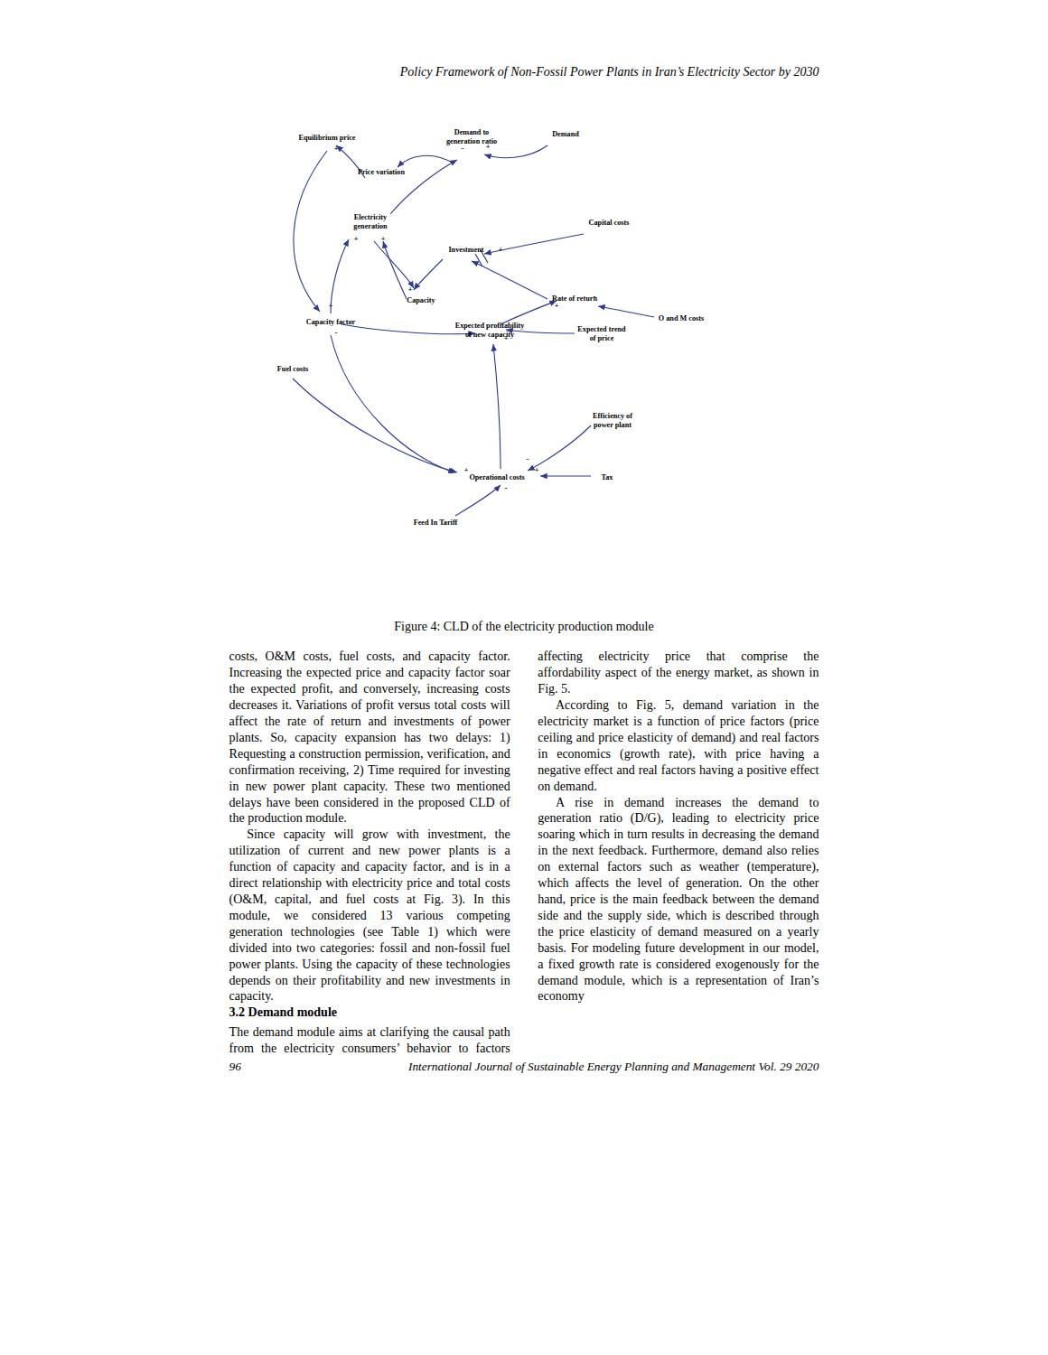Policy Framework of Non-Fossil Power Plants in Iran’s Electricity Sector by 2030
Equilibrium price Price variation Demand to generation ratio Demand Electricity generation Investment Capital costs Capacity Capacity factor Rate of return O and M costs Expected profitability of new capacity Expected trend of price Fuel costs Efficiency of power plant Operational costs Tax Feed In Tariff + - + + + + - + + + - + + + - -
Figure 4: CLD of the electricity production module
costs, O&M costs, fuel costs, and capacity factor. Increasing the expected price and capacity factor soar the expected profit, and conversely, increasing costs decreases it. Variations of profit versus total costs will affect the rate of return and investments of power plants. So, capacity expansion has two delays: 1) Requesting a construction permission, verification, and confirmation receiving, 2) Time required for investing in new power plant capacity. These two mentioned delays have been considered in the proposed CLD of the production module.
Since capacity will grow with investment, the utilization of current and new power plants is a function of capacity and capacity factor, and is in a direct relationship with electricity price and total costs (O&M, capital, and fuel costs at Fig. 3). In this module, we considered 13 various competing generation technologies (see Table 1) which were divided into two categories: fossil and non-fossil fuel power plants. Using the capacity of these technologies depends on their profitability and new investments in capacity.
3.2 Demand module
The demand module aims at clarifying the causal path from the electricity consumers’ behavior to factors affecting electricity price that comprise the affordability aspect of the energy market, as shown in Fig. 5.
According to Fig. 5, demand variation in the electricity market is a function of price factors (price ceiling and price elasticity of demand) and real factors in economics (growth rate), with price having a negative effect and real factors having a positive effect on demand.
A rise in demand increases the demand to generation ratio (D/G), leading to electricity price soaring which in turn results in decreasing the demand in the next feedback. Furthermore, demand also relies on external factors such as weather (temperature), which affects the level of generation. On the other hand, price is the main feedback between the demand side and the supply side, which is described through the price elasticity of demand measured on a yearly basis. For modeling future development in our model, a fixed growth rate is considered exogenously for the demand module, which is a representation of Iran’s economy
96 International Journal of Sustainable Energy Planning and Management Vol. 29 2020